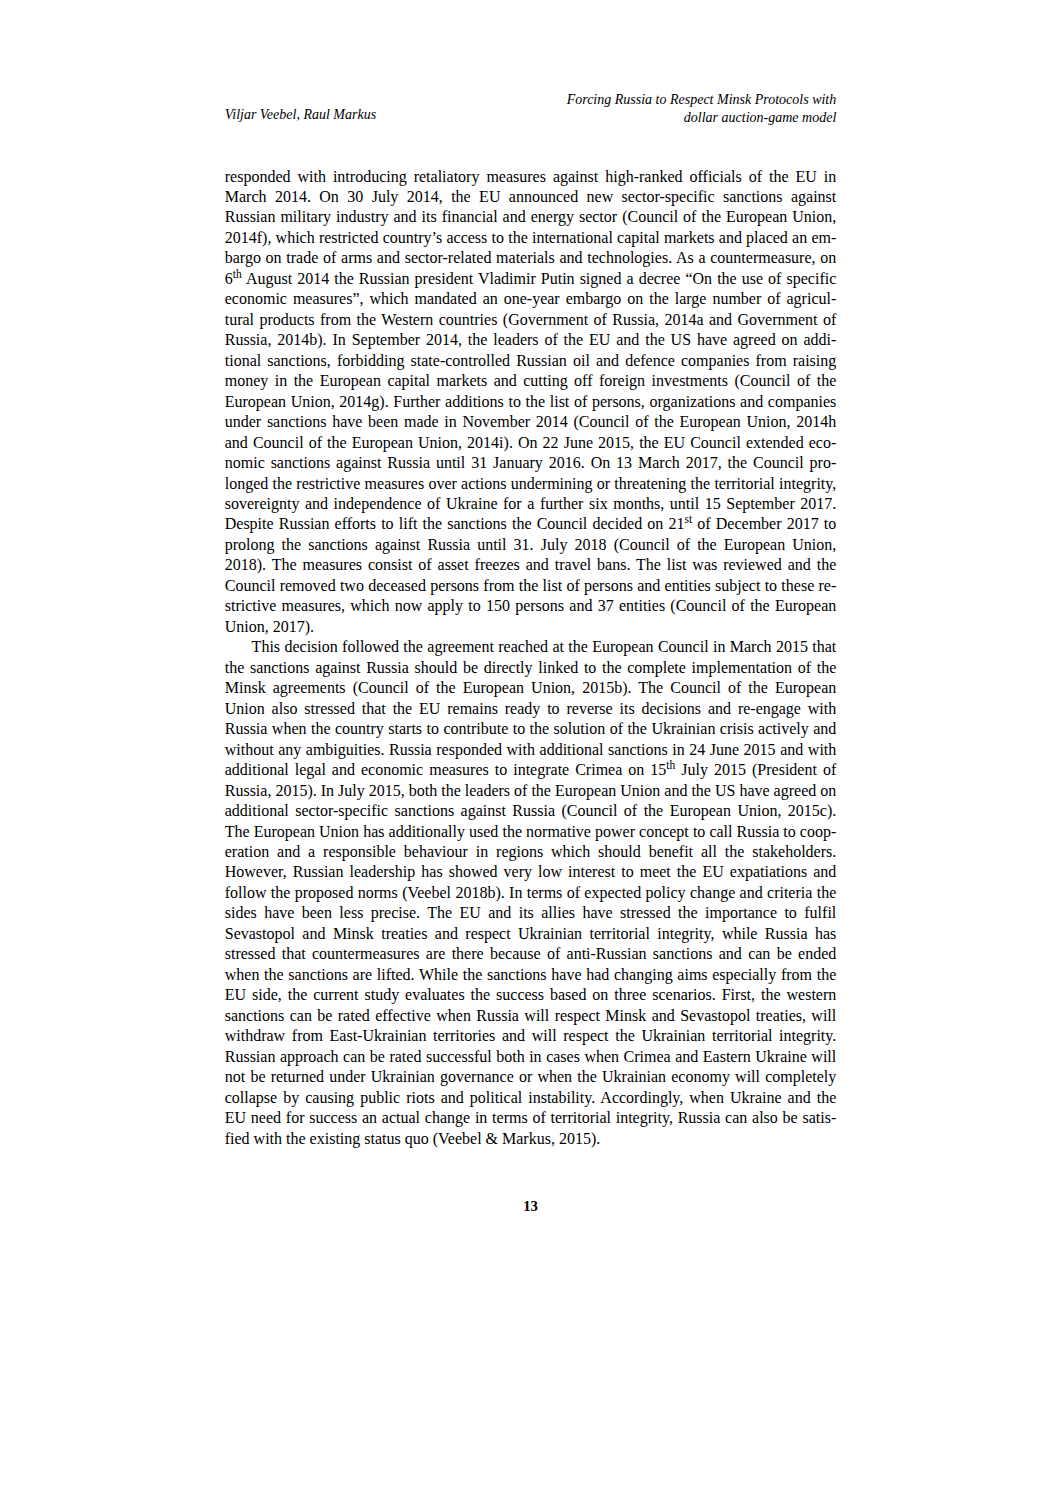Viljar Veebel, Raul Markus
Forcing Russia to Respect Minsk Protocols with
dollar auction-game model
responded with introducing retaliatory measures against high-ranked officials of the EU in March 2014. On 30 July 2014, the EU announced new sector-specific sanctions against Russian military industry and its financial and energy sector (Council of the European Union, 2014f), which restricted country’s access to the international capital markets and placed an embargo on trade of arms and sector-related materials and technologies. As a countermeasure, on 6th August 2014 the Russian president Vladimir Putin signed a decree “On the use of specific economic measures”, which mandated an one-year embargo on the large number of agricultural products from the Western countries (Government of Russia, 2014a and Government of Russia, 2014b). In September 2014, the leaders of the EU and the US have agreed on additional sanctions, forbidding state-controlled Russian oil and defence companies from raising money in the European capital markets and cutting off foreign investments (Council of the European Union, 2014g). Further additions to the list of persons, organizations and companies under sanctions have been made in November 2014 (Council of the European Union, 2014h and Council of the European Union, 2014i). On 22 June 2015, the EU Council extended economic sanctions against Russia until 31 January 2016. On 13 March 2017, the Council prolonged the restrictive measures over actions undermining or threatening the territorial integrity, sovereignty and independence of Ukraine for a further six months, until 15 September 2017. Despite Russian efforts to lift the sanctions the Council decided on 21st of December 2017 to prolong the sanctions against Russia until 31. July 2018 (Council of the European Union, 2018). The measures consist of asset freezes and travel bans. The list was reviewed and the Council removed two deceased persons from the list of persons and entities subject to these restrictive measures, which now apply to 150 persons and 37 entities (Council of the European Union, 2017).
This decision followed the agreement reached at the European Council in March 2015 that the sanctions against Russia should be directly linked to the complete implementation of the Minsk agreements (Council of the European Union, 2015b). The Council of the European Union also stressed that the EU remains ready to reverse its decisions and re-engage with Russia when the country starts to contribute to the solution of the Ukrainian crisis actively and without any ambiguities. Russia responded with additional sanctions in 24 June 2015 and with additional legal and economic measures to integrate Crimea on 15th July 2015 (President of Russia, 2015). In July 2015, both the leaders of the European Union and the US have agreed on additional sector-specific sanctions against Russia (Council of the European Union, 2015c). The European Union has additionally used the normative power concept to call Russia to cooperation and a responsible behaviour in regions which should benefit all the stakeholders. However, Russian leadership has showed very low interest to meet the EU expatiations and follow the proposed norms (Veebel 2018b). In terms of expected policy change and criteria the sides have been less precise. The EU and its allies have stressed the importance to fulfil Sevastopol and Minsk treaties and respect Ukrainian territorial integrity, while Russia has stressed that countermeasures are there because of anti-Russian sanctions and can be ended when the sanctions are lifted. While the sanctions have had changing aims especially from the EU side, the current study evaluates the success based on three scenarios. First, the western sanctions can be rated effective when Russia will respect Minsk and Sevastopol treaties, will withdraw from East-Ukrainian territories and will respect the Ukrainian territorial integrity. Russian approach can be rated successful both in cases when Crimea and Eastern Ukraine will not be returned under Ukrainian governance or when the Ukrainian economy will completely collapse by causing public riots and political instability. Accordingly, when Ukraine and the EU need for success an actual change in terms of territorial integrity, Russia can also be satisfied with the existing status quo (Veebel & Markus, 2015).
13